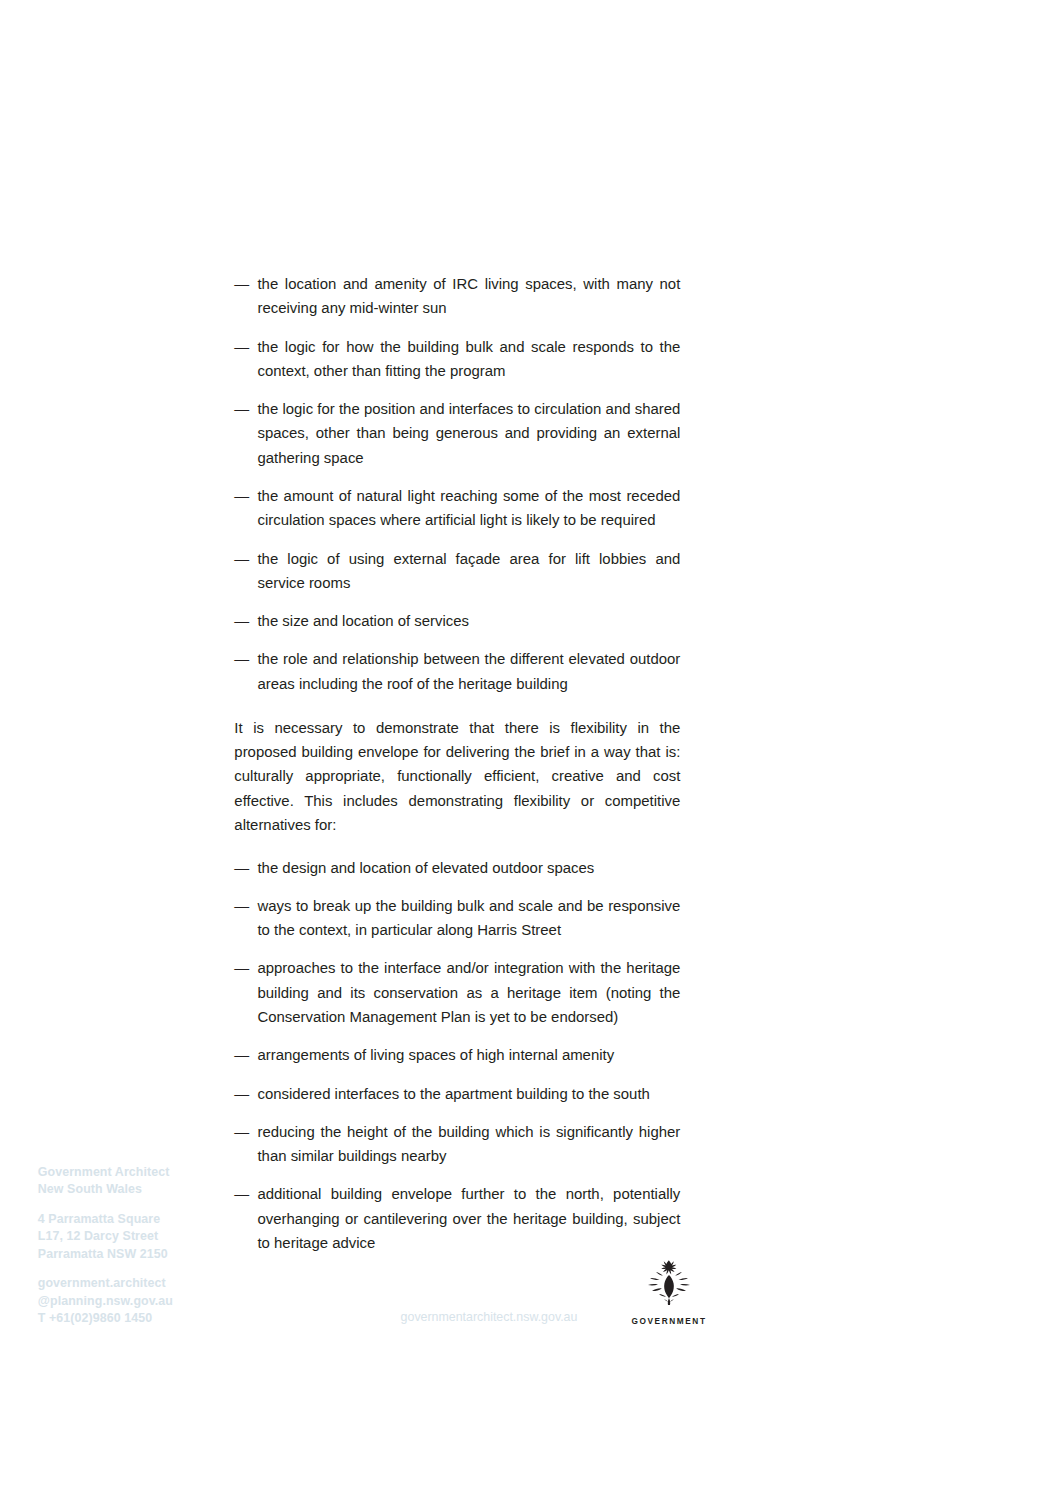the location and amenity of IRC living spaces, with many not receiving any mid-winter sun
the logic for how the building bulk and scale responds to the context, other than fitting the program
the logic for the position and interfaces to circulation and shared spaces, other than being generous and providing an external gathering space
the amount of natural light reaching some of the most receded circulation spaces where artificial light is likely to be required
the logic of using external façade area for lift lobbies and service rooms
the size and location of services
the role and relationship between the different elevated outdoor areas including the roof of the heritage building
It is necessary to demonstrate that there is flexibility in the proposed building envelope for delivering the brief in a way that is: culturally appropriate, functionally efficient, creative and cost effective. This includes demonstrating flexibility or competitive alternatives for:
the design and location of elevated outdoor spaces
ways to break up the building bulk and scale and be responsive to the context, in particular along Harris Street
approaches to the interface and/or integration with the heritage building and its conservation as a heritage item (noting the Conservation Management Plan is yet to be endorsed)
arrangements of living spaces of high internal amenity
considered interfaces to the apartment building to the south
reducing the height of the building which is significantly higher than similar buildings nearby
additional building envelope further to the north, potentially overhanging or cantilevering over the heritage building, subject to heritage advice
Government Architect
New South Wales
4 Parramatta Square
L17, 12 Darcy Street
Parramatta NSW 2150
government.architect
@planning.nsw.gov.au
T +61(02)9860 1450
governmentarchitect.nsw.gov.au
GOVERNMENT